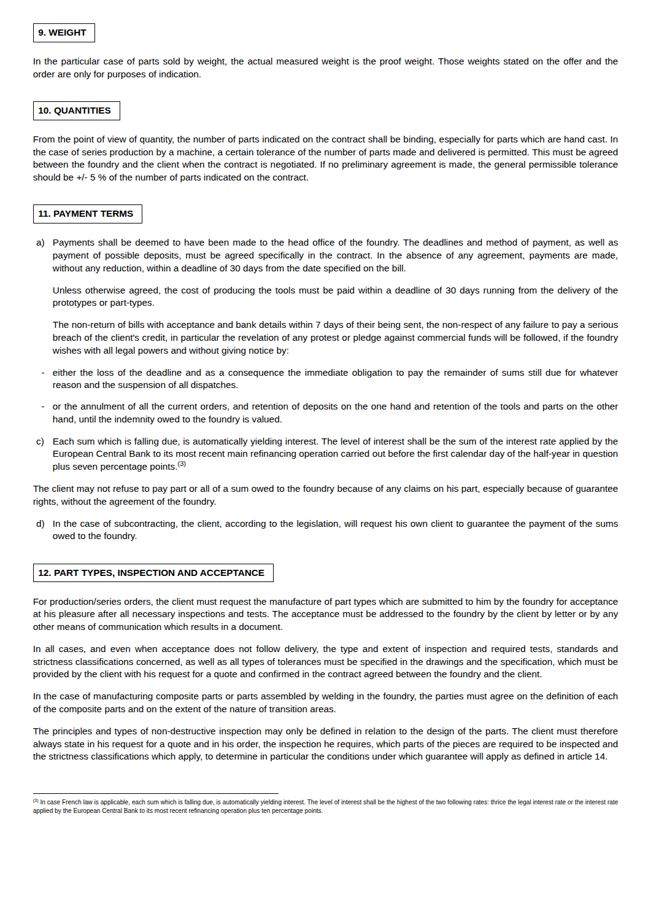9. WEIGHT
In the particular case of parts sold by weight, the actual measured weight is the proof weight. Those weights stated on the offer and the order are only for purposes of indication.
10. QUANTITIES
From the point of view of quantity, the number of parts indicated on the contract shall be binding, especially for parts which are hand cast. In the case of series production by a machine, a certain tolerance of the number of parts made and delivered is permitted. This must be agreed between the foundry and the client when the contract is negotiated. If no preliminary agreement is made, the general permissible tolerance should be +/- 5 % of the number of parts indicated on the contract.
11. PAYMENT TERMS
a) Payments shall be deemed to have been made to the head office of the foundry. The deadlines and method of payment, as well as payment of possible deposits, must be agreed specifically in the contract. In the absence of any agreement, payments are made, without any reduction, within a deadline of 30 days from the date specified on the bill.
Unless otherwise agreed, the cost of producing the tools must be paid within a deadline of 30 days running from the delivery of the prototypes or part-types.
The non-return of bills with acceptance and bank details within 7 days of their being sent, the non-respect of any failure to pay a serious breach of the client's credit, in particular the revelation of any protest or pledge against commercial funds will be followed, if the foundry wishes with all legal powers and without giving notice by:
either the loss of the deadline and as a consequence the immediate obligation to pay the remainder of sums still due for whatever reason and the suspension of all dispatches.
or the annulment of all the current orders, and retention of deposits on the one hand and retention of the tools and parts on the other hand, until the indemnity owed to the foundry is valued.
c) Each sum which is falling due, is automatically yielding interest. The level of interest shall be the sum of the interest rate applied by the European Central Bank to its most recent main refinancing operation carried out before the first calendar day of the half-year in question plus seven percentage points.(3)
The client may not refuse to pay part or all of a sum owed to the foundry because of any claims on his part, especially because of guarantee rights, without the agreement of the foundry.
d) In the case of subcontracting, the client, according to the legislation, will request his own client to guarantee the payment of the sums owed to the foundry.
12. PART TYPES, INSPECTION AND ACCEPTANCE
For production/series orders, the client must request the manufacture of part types which are submitted to him by the foundry for acceptance at his pleasure after all necessary inspections and tests. The acceptance must be addressed to the foundry by the client by letter or by any other means of communication which results in a document.
In all cases, and even when acceptance does not follow delivery, the type and extent of inspection and required tests, standards and strictness classifications concerned, as well as all types of tolerances must be specified in the drawings and the specification, which must be provided by the client with his request for a quote and confirmed in the contract agreed between the foundry and the client.
In the case of manufacturing composite parts or parts assembled by welding in the foundry, the parties must agree on the definition of each of the composite parts and on the extent of the nature of transition areas.
The principles and types of non-destructive inspection may only be defined in relation to the design of the parts. The client must therefore always state in his request for a quote and in his order, the inspection he requires, which parts of the pieces are required to be inspected and the strictness classifications which apply, to determine in particular the conditions under which guarantee will apply as defined in article 14.
(3) In case French law is applicable, each sum which is falling due, is automatically yielding interest. The level of interest shall be the highest of the two following rates: thrice the legal interest rate or the interest rate applied by the European Central Bank to its most recent refinancing operation plus ten percentage points.